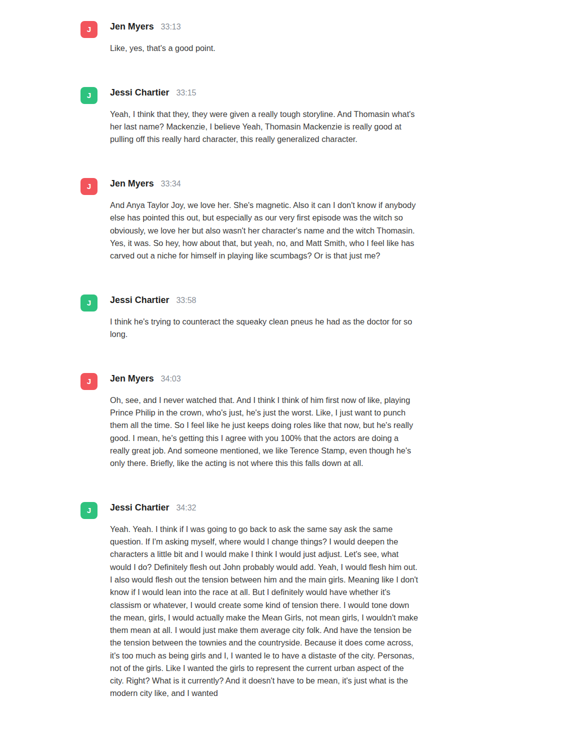J
Jen Myers 33:13
Like, yes, that's a good point.
J
Jessi Chartier 33:15
Yeah, I think that they, they were given a really tough storyline. And Thomasin what's her last name? Mackenzie, I believe Yeah, Thomasin Mackenzie is really good at pulling off this really hard character, this really generalized character.
J
Jen Myers 33:34
And Anya Taylor Joy, we love her. She's magnetic. Also it can I don't know if anybody else has pointed this out, but especially as our very first episode was the witch so obviously, we love her but also wasn't her character's name and the witch Thomasin. Yes, it was. So hey, how about that, but yeah, no, and Matt Smith, who I feel like has carved out a niche for himself in playing like scumbags? Or is that just me?
J
Jessi Chartier 33:58
I think he's trying to counteract the squeaky clean pneus he had as the doctor for so long.
J
Jen Myers 34:03
Oh, see, and I never watched that. And I think I think of him first now of like, playing Prince Philip in the crown, who's just, he's just the worst. Like, I just want to punch them all the time. So I feel like he just keeps doing roles like that now, but he's really good. I mean, he's getting this I agree with you 100% that the actors are doing a really great job. And someone mentioned, we like Terence Stamp, even though he's only there. Briefly, like the acting is not where this this falls down at all.
J
Jessi Chartier 34:32
Yeah. Yeah. I think if I was going to go back to ask the same say ask the same question. If I'm asking myself, where would I change things? I would deepen the characters a little bit and I would make I think I would just adjust. Let's see, what would I do? Definitely flesh out John probably would add. Yeah, I would flesh him out. I also would flesh out the tension between him and the main girls. Meaning like I don't know if I would lean into the race at all. But I definitely would have whether it's classism or whatever, I would create some kind of tension there. I would tone down the mean, girls, I would actually make the Mean Girls, not mean girls, I wouldn't make them mean at all. I would just make them average city folk. And have the tension be the tension between the townies and the countryside. Because it does come across, it's too much as being girls and I, I wanted le to have a distaste of the city. Personas, not of the girls. Like I wanted the girls to represent the current urban aspect of the city. Right? What is it currently? And it doesn't have to be mean, it's just what is the modern city like, and I wanted